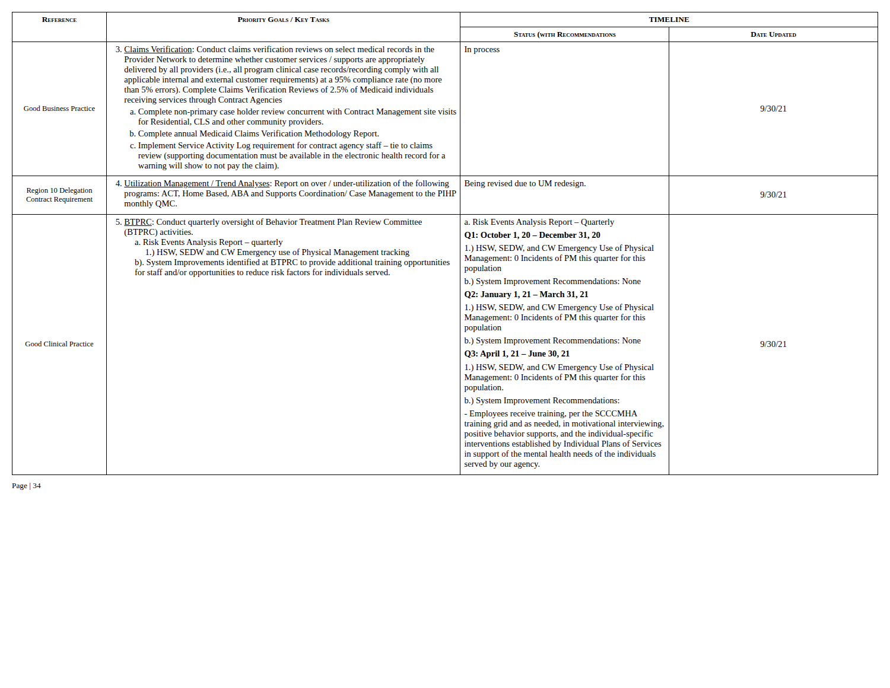| Reference | Priority Goals / Key Tasks | TIMELINE |
| --- | --- | --- |
| Status (with Recommendations | Date Updated |
| Good Business Practice | Claims Verification : Conduct claims verification reviews on select medical records in the Provider Network to determine whether customer services / supports are appropriately delivered by all providers (i.e., all program clinical case records/recording comply with all applicable internal and external customer requirements) at a 95% compliance rate (no more than 5% errors). Complete Claims Verification Reviews of 2.5% of Medicaid individuals receiving services through Contract Agencies Complete non-primary case holder review concurrent with Contract Management site visits for Residential, CLS and other community providers. Complete annual Medicaid Claims Verification Methodology Report. Implement Service Activity Log requirement for contract agency staff – tie to claims review (supporting documentation must be available in the electronic health record for a warning will show to not pay the claim). | In process | 9/30/21 |
| Region 10 Delegation Contract Requirement | Utilization Management / Trend Analyses : Report on over / under-utilization of the following programs: ACT, Home Based, ABA and Supports Coordination/ Case Management to the PIHP monthly QMC. | Being revised due to UM redesign. | 9/30/21 |
| Good Clinical Practice | BTPRC : Conduct quarterly oversight of Behavior Treatment Plan Review Committee (BTPRC) activities. a. Risk Events Analysis Report – quarterly 1.) HSW, SEDW and CW Emergency use of Physical Management tracking b). System Improvements identified at BTPRC to provide additional training opportunities for staff and/or opportunities to reduce risk factors for individuals served. | a. Risk Events Analysis Report – Quarterly Q1: October 1, 20 – December 31, 20 1.) HSW, SEDW, and CW Emergency Use of Physical Management: 0 Incidents of PM this quarter for this population b.) System Improvement Recommendations: None Q2: January 1, 21 – March 31, 21 1.) HSW, SEDW, and CW Emergency Use of Physical Management: 0 Incidents of PM this quarter for this population b.) System Improvement Recommendations: None Q3: April 1, 21 – June 30, 21 1.) HSW, SEDW, and CW Emergency Use of Physical Management: 0 Incidents of PM this quarter for this population. b.) System Improvement Recommendations: - Employees receive training, per the SCCCMHA training grid and as needed, in motivational interviewing, positive behavior supports, and the individual-specific interventions established by Individual Plans of Services in support of the mental health needs of the individuals served by our agency. | 9/30/21 |
Page | 34